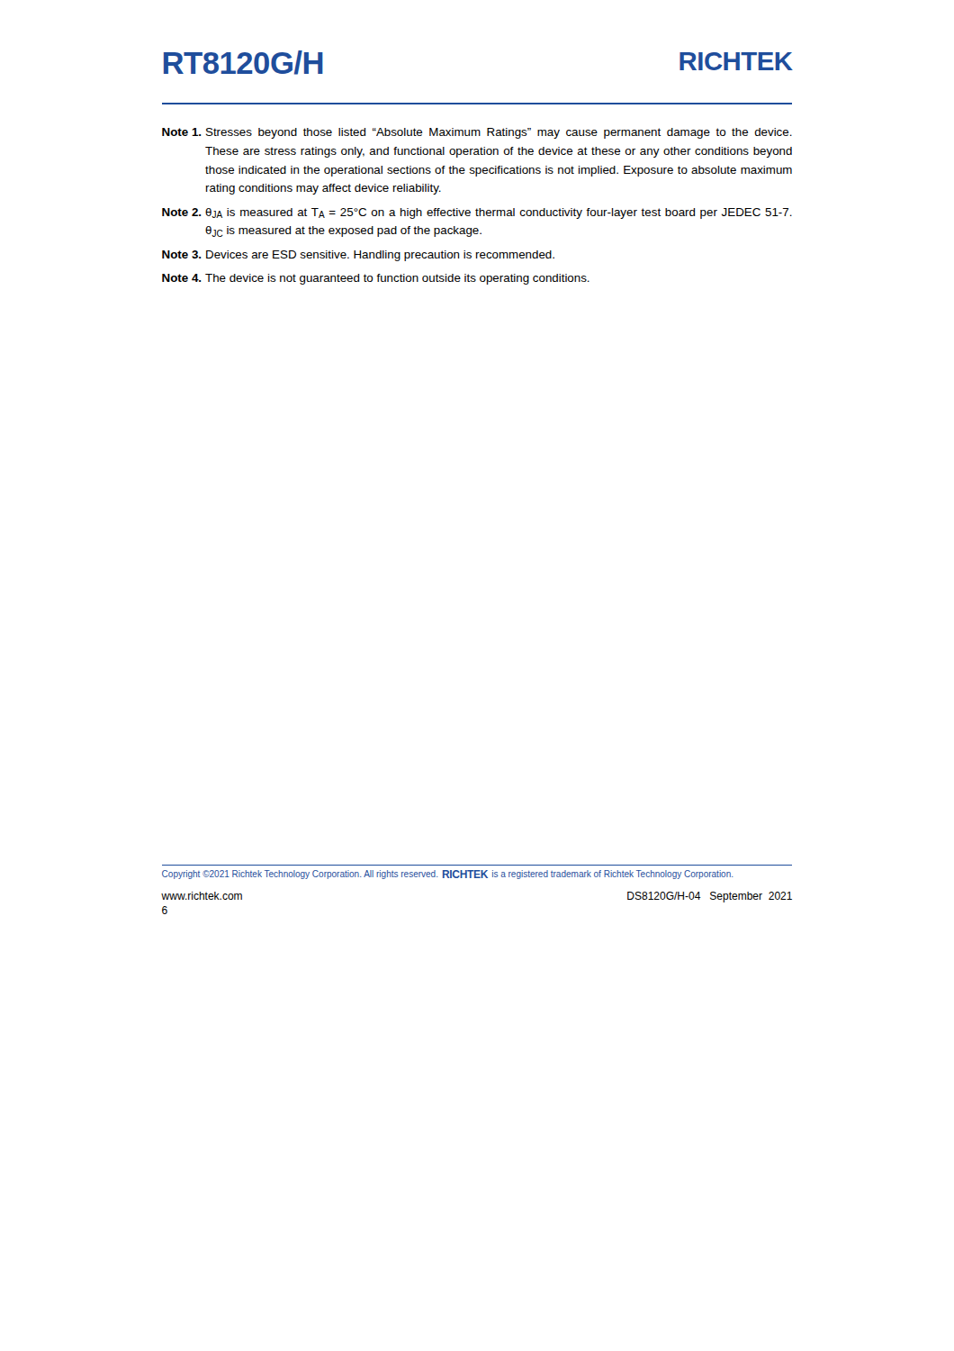RT8120G/H
RICHTEK
Note 1.
Stresses beyond those listed “Absolute Maximum Ratings” may cause permanent damage to the device. These are stress ratings only, and functional operation of the device at these or any other conditions beyond those indicated in the operational sections of the specifications is not implied. Exposure to absolute maximum rating conditions may affect device reliability.
Note 2.
θJA is measured at TA = 25°C on a high effective thermal conductivity four-layer test board per JEDEC 51-7. θJC is measured at the exposed pad of the package.
Note 3.
Devices are ESD sensitive. Handling precaution is recommended.
Note 4.
The device is not guaranteed to function outside its operating conditions.
Copyright ©2021 Richtek Technology Corporation. All rights reserved. RICHTEK is a registered trademark of Richtek Technology Corporation.
www.richtek.com
6
DS8120G/H-04 September 2021